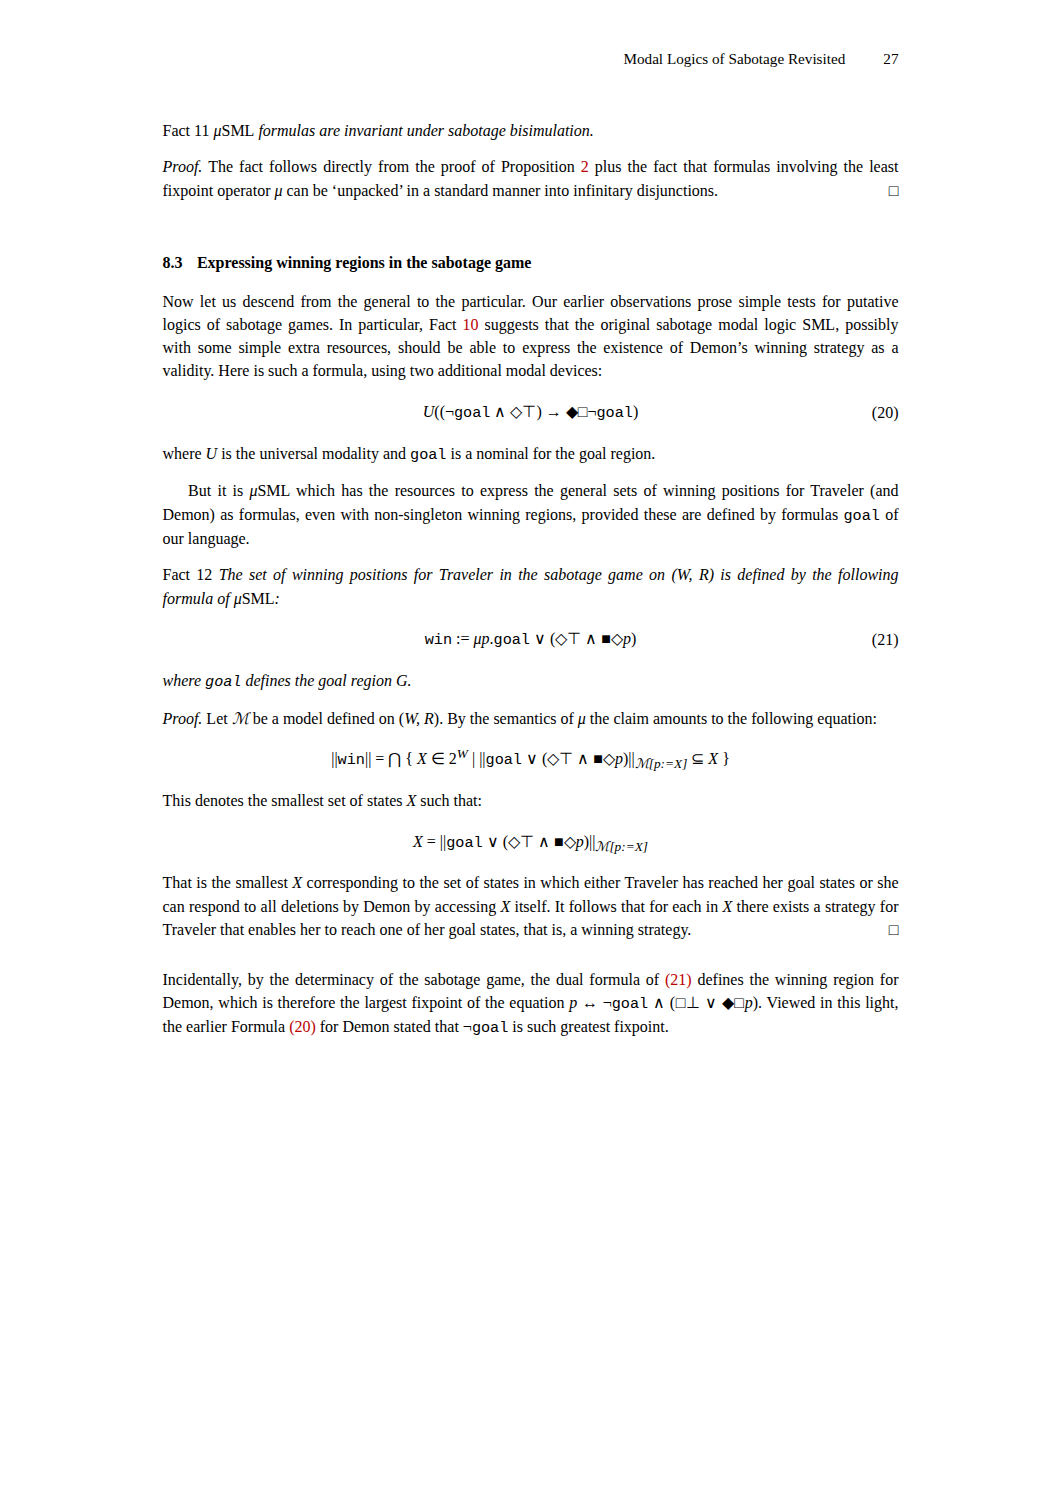Modal Logics of Sabotage Revisited 27
Fact 11 μSML formulas are invariant under sabotage bisimulation.
Proof. The fact follows directly from the proof of Proposition 2 plus the fact that formulas involving the least fixpoint operator μ can be ‘unpacked’ in a standard manner into infinitary disjunctions. □
8.3 Expressing winning regions in the sabotage game
Now let us descend from the general to the particular. Our earlier observations prose simple tests for putative logics of sabotage games. In particular, Fact 10 suggests that the original sabotage modal logic SML, possibly with some simple extra resources, should be able to express the existence of Demon’s winning strategy as a validity. Here is such a formula, using two additional modal devices:
U((¬goal ∧ ◇⊤) → ◆□¬goal) (20)
where U is the universal modality and goal is a nominal for the goal region.
But it is μSML which has the resources to express the general sets of winning positions for Traveler (and Demon) as formulas, even with non-singleton winning regions, provided these are defined by formulas goal of our language.
Fact 12 The set of winning positions for Traveler in the sabotage game on (W, R) is defined by the following formula of μSML:
win := μp.goal ∨ (◇⊤ ∧ ■◇p) (21)
where goal defines the goal region G.
Proof. Let ℳ be a model defined on (W, R). By the semantics of μ the claim amounts to the following equation:
||win|| = ⋂ { X ∈ 2W | ||goal ∨ (◇⊤ ∧ ■◇p)||ℳ[p:=X] ⊆ X }
This denotes the smallest set of states X such that:
X = ||goal ∨ (◇⊤ ∧ ■◇p)||ℳ[p:=X]
That is the smallest X corresponding to the set of states in which either Traveler has reached her goal states or she can respond to all deletions by Demon by accessing X itself. It follows that for each in X there exists a strategy for Traveler that enables her to reach one of her goal states, that is, a winning strategy. □
Incidentally, by the determinacy of the sabotage game, the dual formula of (21) defines the winning region for Demon, which is therefore the largest fixpoint of the equation p ↔ ¬goal ∧ (□⊥ ∨ ◆□p). Viewed in this light, the earlier Formula (20) for Demon stated that ¬goal is such greatest fixpoint.